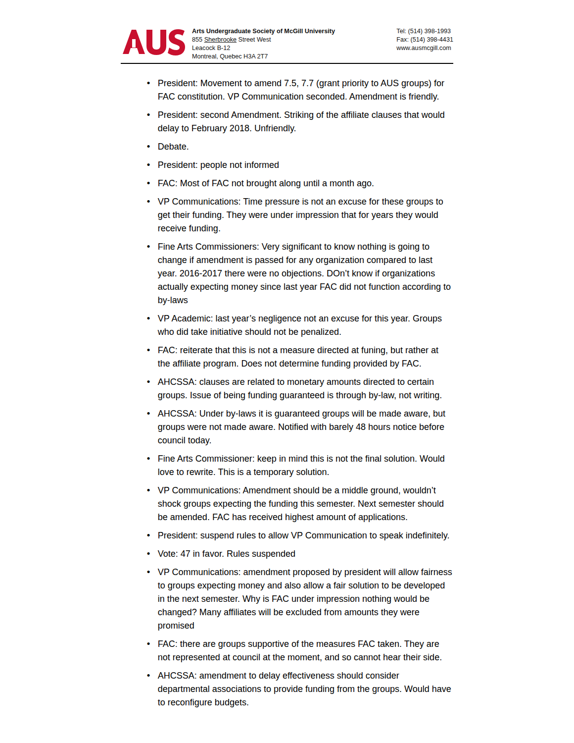Arts Undergraduate Society of McGill University
855 Sherbrooke Street West
Leacock B-12
Montreal, Quebec H3A 2T7
Tel: (514) 398-1993
Fax: (514) 398-4431
www.ausmcgill.com
President: Movement to amend 7.5, 7.7 (grant priority to AUS groups) for FAC constitution. VP Communication seconded. Amendment is friendly.
President: second Amendment. Striking of the affiliate clauses that would delay to February 2018. Unfriendly.
Debate.
President: people not informed
FAC: Most of FAC not brought along until a month ago.
VP Communications: Time pressure is not an excuse for these groups to get their funding. They were under impression that for years they would receive funding.
Fine Arts Commissioners: Very significant to know nothing is going to change if amendment is passed for any organization compared to last year. 2016-2017 there were no objections. DOn’t know if organizations actually expecting money since last year FAC did not function according to by-laws
VP Academic: last year’s negligence not an excuse for this year. Groups who did take initiative should not be penalized.
FAC: reiterate that this is not a measure directed at funing, but rather at the affiliate program. Does not determine funding provided by FAC.
AHCSSA: clauses are related to monetary amounts directed to certain groups. Issue of being funding guaranteed is through by-law, not writing.
AHCSSA: Under by-laws it is guaranteed groups will be made aware, but groups were not made aware. Notified with barely 48 hours notice before council today.
Fine Arts Commissioner: keep in mind this is not the final solution. Would love to rewrite. This is a temporary solution.
VP Communications: Amendment should be a middle ground, wouldn’t shock groups expecting the funding this semester. Next semester should be amended. FAC has received highest amount of applications.
President: suspend rules to allow VP Communication to speak indefinitely.
Vote: 47 in favor. Rules suspended
VP Communications: amendment proposed by president will allow fairness to groups expecting money and also allow a fair solution to be developed in the next semester. Why is FAC under impression nothing would be changed? Many affiliates will be excluded from amounts they were promised
FAC: there are groups supportive of the measures FAC taken. They are not represented at council at the moment, and so cannot hear their side.
AHCSSA: amendment to delay effectiveness should consider departmental associations to provide funding from the groups. Would have to reconfigure budgets.